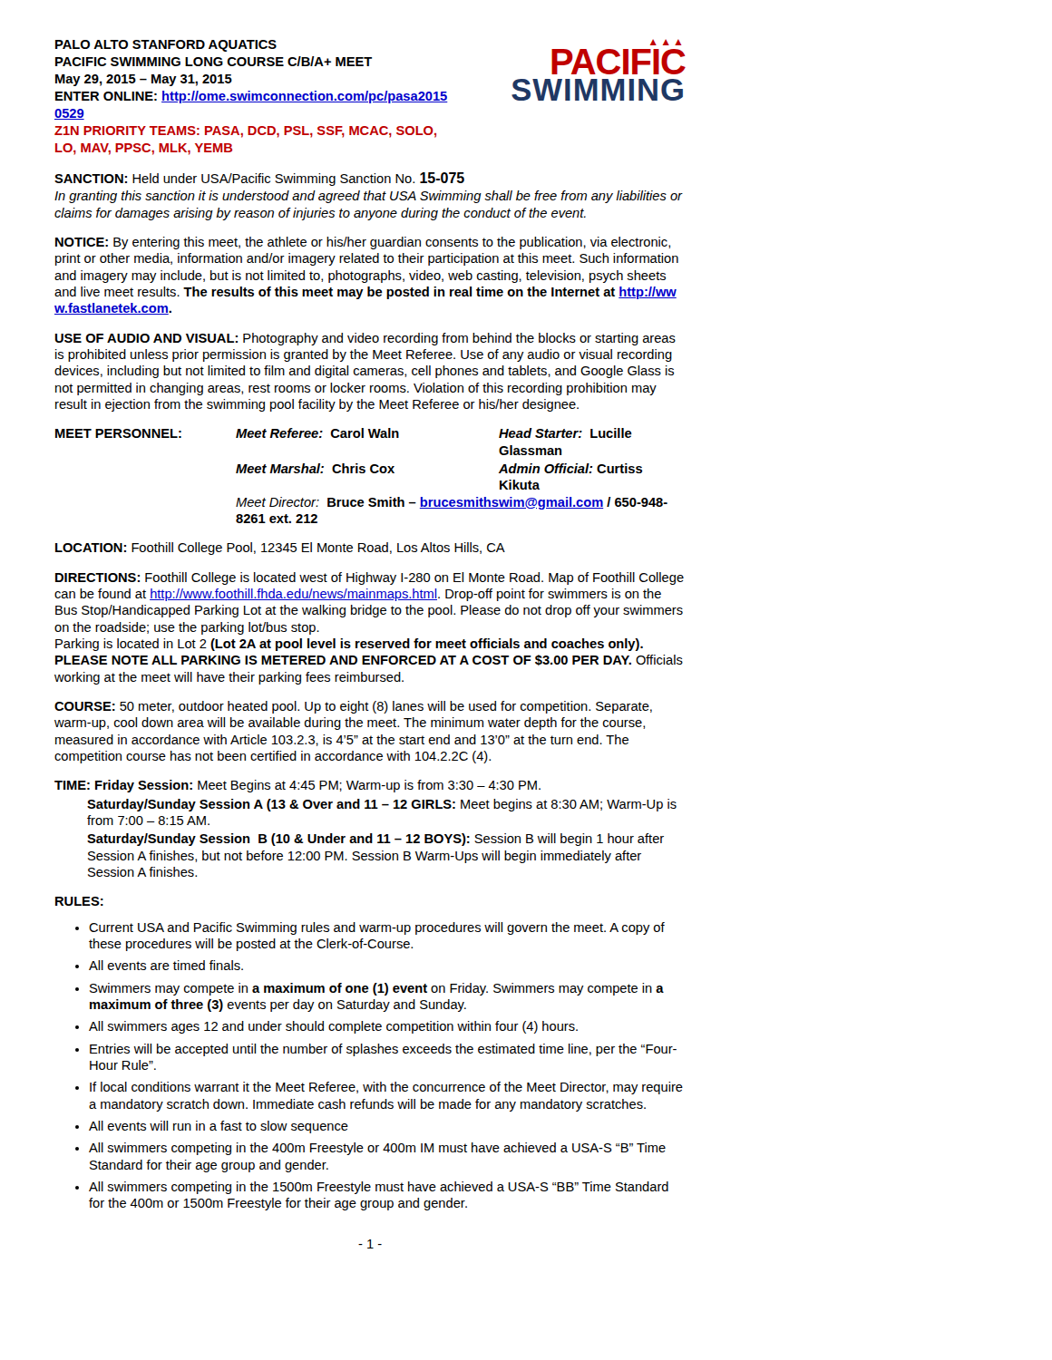▲▲▲ PACIFIC SWIMMING
PALO ALTO STANFORD AQUATICS
PACIFIC SWIMMING LONG COURSE C/B/A+ MEET
May 29, 2015 – May 31, 2015
ENTER ONLINE: http://ome.swimconnection.com/pc/pasa20150529
Z1N PRIORITY TEAMS: PASA, DCD, PSL, SSF, MCAC, SOLO, LO, MAV, PPSC, MLK, YEMB
SANCTION: Held under USA/Pacific Swimming Sanction No. 15-075
In granting this sanction it is understood and agreed that USA Swimming shall be free from any liabilities or claims for damages arising by reason of injuries to anyone during the conduct of the event.
NOTICE: By entering this meet, the athlete or his/her guardian consents to the publication, via electronic, print or other media, information and/or imagery related to their participation at this meet. Such information and imagery may include, but is not limited to, photographs, video, web casting, television, psych sheets and live meet results. The results of this meet may be posted in real time on the Internet at http://www.fastlanetek.com.
USE OF AUDIO AND VISUAL: Photography and video recording from behind the blocks or starting areas is prohibited unless prior permission is granted by the Meet Referee. Use of any audio or visual recording devices, including but not limited to film and digital cameras, cell phones and tablets, and Google Glass is not permitted in changing areas, rest rooms or locker rooms. Violation of this recording prohibition may result in ejection from the swimming pool facility by the Meet Referee or his/her designee.
MEET PERSONNEL:
Meet Referee: Carol Waln
Head Starter: Lucille Glassman
Meet Marshal: Chris Cox
Admin Official: Curtiss Kikuta
Meet Director: Bruce Smith – brucesmithswim@gmail.com / 650-948-8261 ext. 212
LOCATION: Foothill College Pool, 12345 El Monte Road, Los Altos Hills, CA
DIRECTIONS: Foothill College is located west of Highway I-280 on El Monte Road. Map of Foothill College can be found at http://www.foothill.fhda.edu/news/mainmaps.html. Drop-off point for swimmers is on the Bus Stop/Handicapped Parking Lot at the walking bridge to the pool. Please do not drop off your swimmers on the roadside; use the parking lot/bus stop.
Parking is located in Lot 2 (Lot 2A at pool level is reserved for meet officials and coaches only). PLEASE NOTE ALL PARKING IS METERED AND ENFORCED AT A COST OF $3.00 PER DAY. Officials working at the meet will have their parking fees reimbursed.
COURSE: 50 meter, outdoor heated pool. Up to eight (8) lanes will be used for competition. Separate, warm-up, cool down area will be available during the meet. The minimum water depth for the course, measured in accordance with Article 103.2.3, is 4’5” at the start end and 13’0” at the turn end. The competition course has not been certified in accordance with 104.2.2C (4).
TIME: Friday Session: Meet Begins at 4:45 PM; Warm-up is from 3:30 – 4:30 PM.
Saturday/Sunday Session A (13 & Over and 11 – 12 GIRLS: Meet begins at 8:30 AM; Warm-Up is from 7:00 – 8:15 AM.
Saturday/Sunday Session B (10 & Under and 11 – 12 BOYS): Session B will begin 1 hour after Session A finishes, but not before 12:00 PM. Session B Warm-Ups will begin immediately after Session A finishes.
RULES:
Current USA and Pacific Swimming rules and warm-up procedures will govern the meet. A copy of these procedures will be posted at the Clerk-of-Course.
All events are timed finals.
Swimmers may compete in a maximum of one (1) event on Friday. Swimmers may compete in a maximum of three (3) events per day on Saturday and Sunday.
All swimmers ages 12 and under should complete competition within four (4) hours.
Entries will be accepted until the number of splashes exceeds the estimated time line, per the “Four-Hour Rule”.
If local conditions warrant it the Meet Referee, with the concurrence of the Meet Director, may require a mandatory scratch down. Immediate cash refunds will be made for any mandatory scratches.
All events will run in a fast to slow sequence
All swimmers competing in the 400m Freestyle or 400m IM must have achieved a USA-S “B” Time Standard for their age group and gender.
All swimmers competing in the 1500m Freestyle must have achieved a USA-S “BB” Time Standard for the 400m or 1500m Freestyle for their age group and gender.
- 1 -